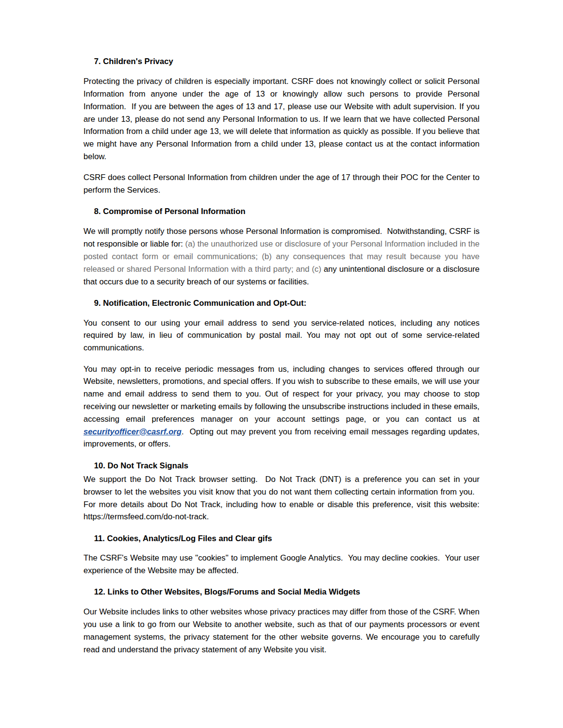Children's Privacy
Protecting the privacy of children is especially important. CSRF does not knowingly collect or solicit Personal Information from anyone under the age of 13 or knowingly allow such persons to provide Personal Information. If you are between the ages of 13 and 17, please use our Website with adult supervision. If you are under 13, please do not send any Personal Information to us. If we learn that we have collected Personal Information from a child under age 13, we will delete that information as quickly as possible. If you believe that we might have any Personal Information from a child under 13, please contact us at the contact information below.
CSRF does collect Personal Information from children under the age of 17 through their POC for the Center to perform the Services.
Compromise of Personal Information
We will promptly notify those persons whose Personal Information is compromised. Notwithstanding, CSRF is not responsible or liable for: (a) the unauthorized use or disclosure of your Personal Information included in the posted contact form or email communications; (b) any consequences that may result because you have released or shared Personal Information with a third party; and (c) any unintentional disclosure or a disclosure that occurs due to a security breach of our systems or facilities.
Notification, Electronic Communication and Opt-Out:
You consent to our using your email address to send you service-related notices, including any notices required by law, in lieu of communication by postal mail. You may not opt out of some service-related communications.
You may opt-in to receive periodic messages from us, including changes to services offered through our Website, newsletters, promotions, and special offers. If you wish to subscribe to these emails, we will use your name and email address to send them to you. Out of respect for your privacy, you may choose to stop receiving our newsletter or marketing emails by following the unsubscribe instructions included in these emails, accessing email preferences manager on your account settings page, or you can contact us at securityofficer@casrf.org. Opting out may prevent you from receiving email messages regarding updates, improvements, or offers.
Do Not Track Signals
We support the Do Not Track browser setting. Do Not Track (DNT) is a preference you can set in your browser to let the websites you visit know that you do not want them collecting certain information from you. For more details about Do Not Track, including how to enable or disable this preference, visit this website: https://termsfeed.com/do-not-track.
Cookies, Analytics/Log Files and Clear gifs
The CSRF's Website may use "cookies" to implement Google Analytics. You may decline cookies. Your user experience of the Website may be affected.
Links to Other Websites, Blogs/Forums and Social Media Widgets
Our Website includes links to other websites whose privacy practices may differ from those of the CSRF. When you use a link to go from our Website to another website, such as that of our payments processors or event management systems, the privacy statement for the other website governs. We encourage you to carefully read and understand the privacy statement of any Website you visit.